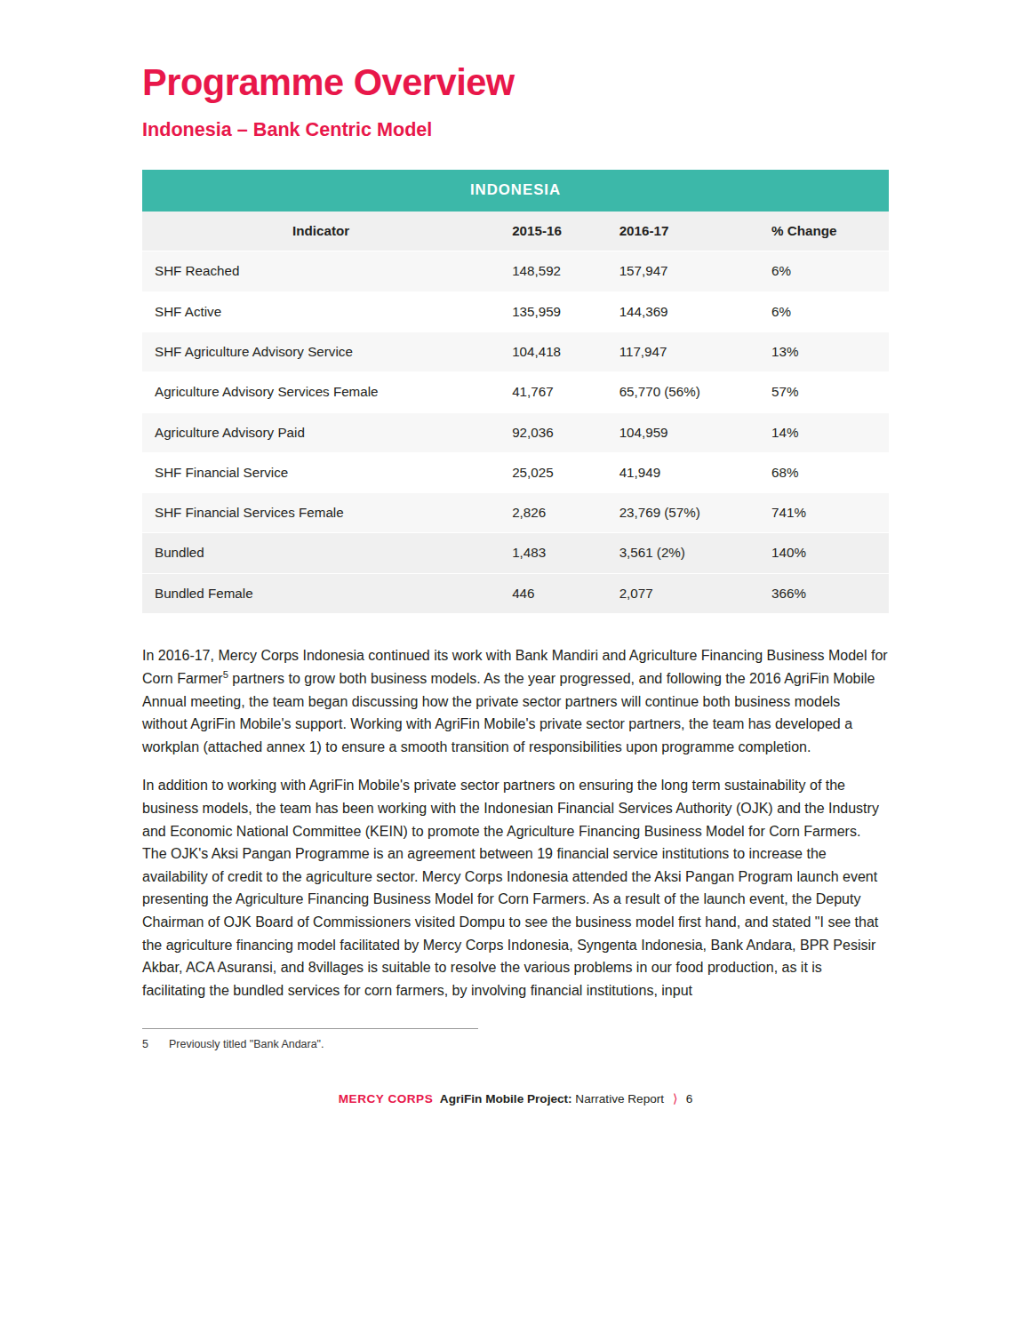Programme Overview
Indonesia – Bank Centric Model
INDONESIA
| Indicator | 2015-16 | 2016-17 | % Change |
| --- | --- | --- | --- |
| SHF Reached | 148,592 | 157,947 | 6% |
| SHF Active | 135,959 | 144,369 | 6% |
| SHF Agriculture Advisory Service | 104,418 | 117,947 | 13% |
| Agriculture Advisory Services Female | 41,767 | 65,770 (56%) | 57% |
| Agriculture Advisory Paid | 92,036 | 104,959 | 14% |
| SHF Financial Service | 25,025 | 41,949 | 68% |
| SHF Financial Services Female | 2,826 | 23,769 (57%) | 741% |
| Bundled | 1,483 | 3,561 (2%) | 140% |
| Bundled Female | 446 | 2,077 | 366% |
In 2016-17, Mercy Corps Indonesia continued its work with Bank Mandiri and Agriculture Financing Business Model for Corn Farmer5 partners to grow both business models. As the year progressed, and following the 2016 AgriFin Mobile Annual meeting, the team began discussing how the private sector partners will continue both business models without AgriFin Mobile's support. Working with AgriFin Mobile's private sector partners, the team has developed a workplan (attached annex 1) to ensure a smooth transition of responsibilities upon programme completion.
In addition to working with AgriFin Mobile's private sector partners on ensuring the long term sustainability of the business models, the team has been working with the Indonesian Financial Services Authority (OJK) and the Industry and Economic National Committee (KEIN) to promote the Agriculture Financing Business Model for Corn Farmers. The OJK's Aksi Pangan Programme is an agreement between 19 financial service institutions to increase the availability of credit to the agriculture sector. Mercy Corps Indonesia attended the Aksi Pangan Program launch event presenting the Agriculture Financing Business Model for Corn Farmers. As a result of the launch event, the Deputy Chairman of OJK Board of Commissioners visited Dompu to see the business model first hand, and stated "I see that the agriculture financing model facilitated by Mercy Corps Indonesia, Syngenta Indonesia, Bank Andara, BPR Pesisir Akbar, ACA Asuransi, and 8villages is suitable to resolve the various problems in our food production, as it is facilitating the bundled services for corn farmers, by involving financial institutions, input
5 Previously titled "Bank Andara".
MERCY CORPS AgriFin Mobile Project: Narrative Report ⟩ 6